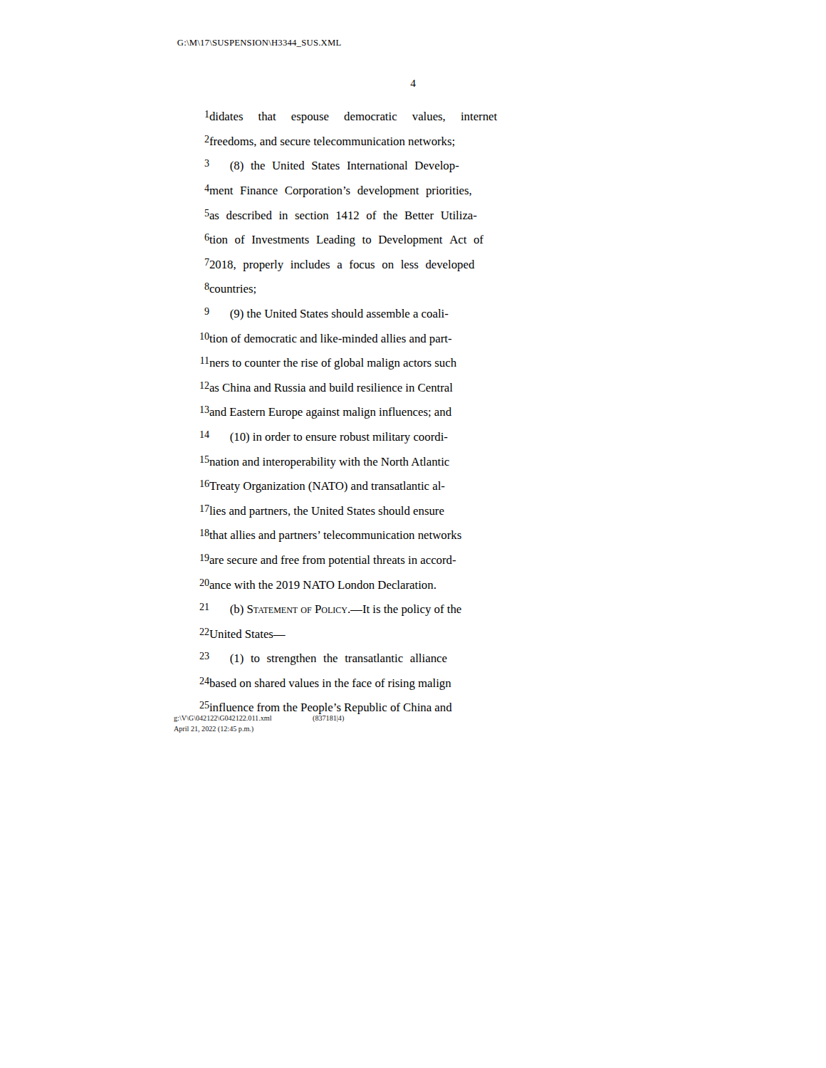G:\M\17\SUSPENSION\H3344_SUS.XML
4
| 1 | didates that espouse democratic values, internet |
| 2 | freedoms, and secure telecommunication networks; |
| 3 | (8) the United States International Develop- |
| 4 | ment Finance Corporation’s development priorities, |
| 5 | as described in section 1412 of the Better Utiliza- |
| 6 | tion of Investments Leading to Development Act of |
| 7 | 2018, properly includes a focus on less developed |
| 8 | countries; |
| 9 | (9) the United States should assemble a coali- |
| 10 | tion of democratic and like-minded allies and part- |
| 11 | ners to counter the rise of global malign actors such |
| 12 | as China and Russia and build resilience in Central |
| 13 | and Eastern Europe against malign influences; and |
| 14 | (10) in order to ensure robust military coordi- |
| 15 | nation and interoperability with the North Atlantic |
| 16 | Treaty Organization (NATO) and transatlantic al- |
| 17 | lies and partners, the United States should ensure |
| 18 | that allies and partners’ telecommunication networks |
| 19 | are secure and free from potential threats in accord- |
| 20 | ance with the 2019 NATO London Declaration. |
| 21 | (b) Statement of Policy. —It is the policy of the |
| 22 | United States— |
| 23 | (1) to strengthen the transatlantic alliance |
| 24 | based on shared values in the face of rising malign |
| 25 | influence from the People’s Republic of China and |
g:\V\G\042122\G042122.011.xml (837181|4)
April 21, 2022 (12:45 p.m.)